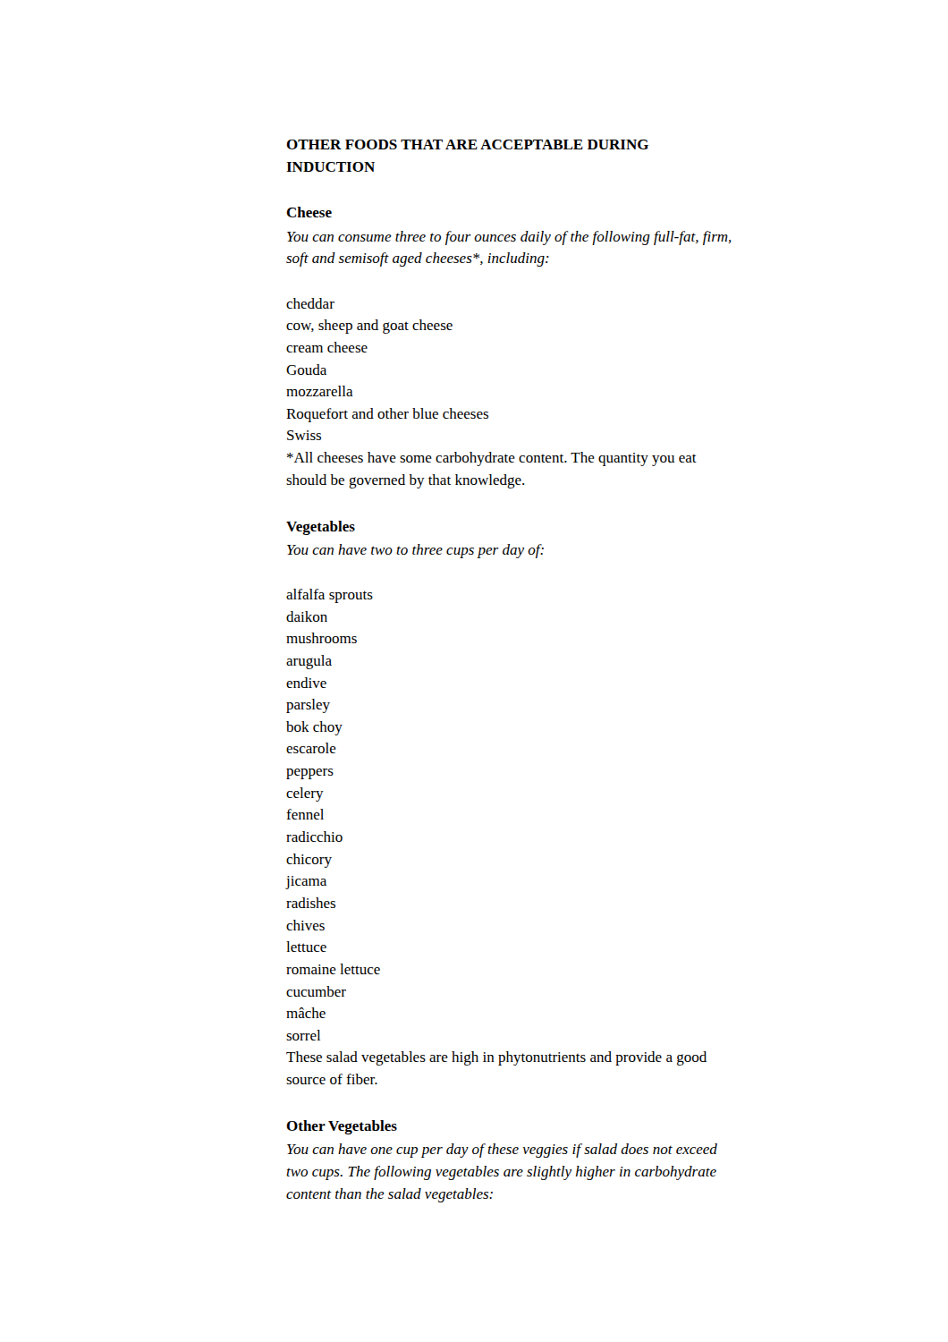OTHER FOODS THAT ARE ACCEPTABLE DURING
INDUCTION
Cheese
You can consume three to four ounces daily of the following full-fat, firm, soft and semisoft aged cheeses*, including:
cheddar
cow, sheep and goat cheese
cream cheese
Gouda
mozzarella
Roquefort and other blue cheeses
Swiss
*All cheeses have some carbohydrate content. The quantity you eat should be governed by that knowledge.
Vegetables
You can have two to three cups per day of:
alfalfa sprouts
daikon
mushrooms
arugula
endive
parsley
bok choy
escarole
peppers
celery
fennel
radicchio
chicory
jicama
radishes
chives
lettuce
romaine lettuce
cucumber
mâche
sorrel
These salad vegetables are high in phytonutrients and provide a good source of fiber.
Other Vegetables
You can have one cup per day of these veggies if salad does not exceed two cups. The following vegetables are slightly higher in carbohydrate content than the salad vegetables: